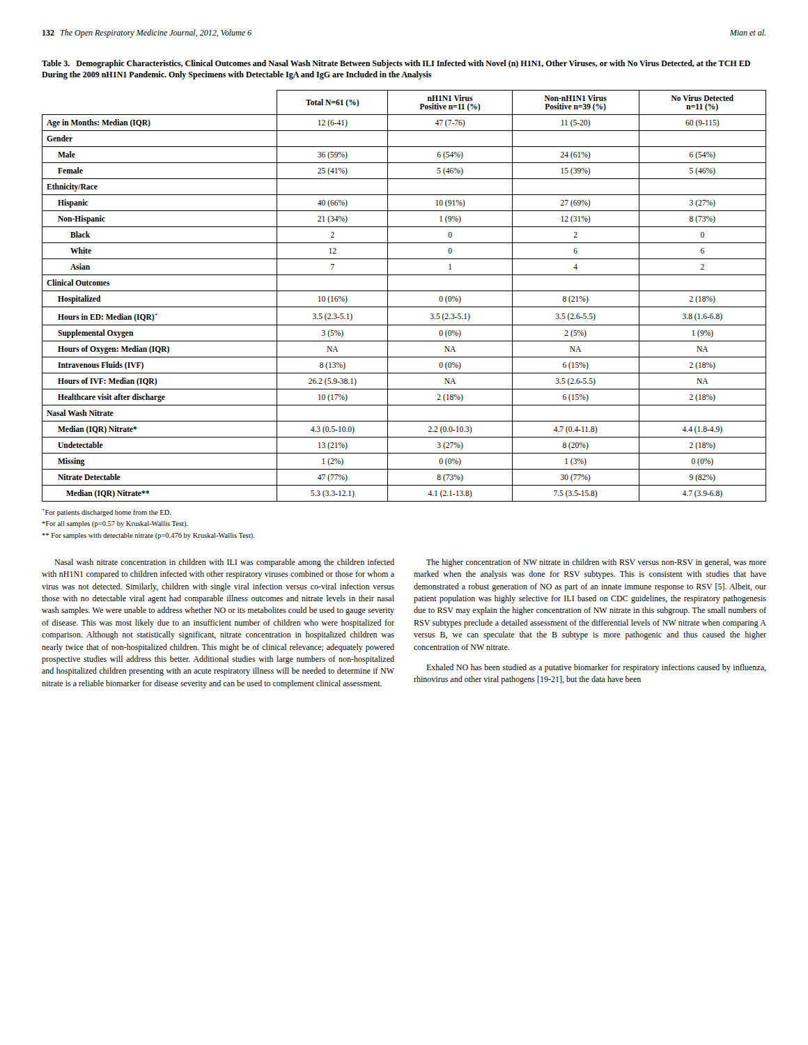132 The Open Respiratory Medicine Journal, 2012, Volume 6
Mian et al.
Table 3. Demographic Characteristics, Clinical Outcomes and Nasal Wash Nitrate Between Subjects with ILI Infected with Novel (n) H1N1, Other Viruses, or with No Virus Detected, at the TCH ED During the 2009 nH1N1 Pandemic. Only Specimens with Detectable IgA and IgG are Included in the Analysis
| | Total N=61 (%) | nH1N1 Virus Positive n=11 (%) | Non-nH1N1 Virus Positive n=39 (%) | No Virus Detected n=11 (%) |
| --- | --- | --- | --- | --- |
| Age in Months: Median (IQR) | 12 (6-41) | 47 (7-76) | 11 (5-20) | 60 (9-115) |
| Gender | | | | |
| Male | 36 (59%) | 6 (54%) | 24 (61%) | 6 (54%) |
| Female | 25 (41%) | 5 (46%) | 15 (39%) | 5 (46%) |
| Ethnicity/Race | | | | |
| Hispanic | 40 (66%) | 10 (91%) | 27 (69%) | 3 (27%) |
| Non-Hispanic | 21 (34%) | 1 (9%) | 12 (31%) | 8 (73%) |
| Black | 2 | 0 | 2 | 0 |
| White | 12 | 0 | 6 | 6 |
| Asian | 7 | 1 | 4 | 2 |
| Clinical Outcomes | | | | |
| Hospitalized | 10 (16%) | 0 (0%) | 8 (21%) | 2 (18%) |
| Hours in ED: Median (IQR) + | 3.5 (2.3-5.1) | 3.5 (2.3-5.1) | 3.5 (2.6-5.5) | 3.8 (1.6-6.8) |
| Supplemental Oxygen | 3 (5%) | 0 (0%) | 2 (5%) | 1 (9%) |
| Hours of Oxygen: Median (IQR) | NA | NA | NA | NA |
| Intravenous Fluids (IVF) | 8 (13%) | 0 (0%) | 6 (15%) | 2 (18%) |
| Hours of IVF: Median (IQR) | 26.2 (5.9-38.1) | NA | 3.5 (2.6-5.5) | NA |
| Healthcare visit after discharge | 10 (17%) | 2 (18%) | 6 (15%) | 2 (18%) |
| Nasal Wash Nitrate | | | | |
| Median (IQR) Nitrate* | 4.3 (0.5-10.0) | 2.2 (0.0-10.3) | 4.7 (0.4-11.8) | 4.4 (1.8-4.9) |
| Undetectable | 13 (21%) | 3 (27%) | 8 (20%) | 2 (18%) |
| Missing | 1 (2%) | 0 (0%) | 1 (3%) | 0 (0%) |
| Nitrate Detectable | 47 (77%) | 8 (73%) | 30 (77%) | 9 (82%) |
| Median (IQR) Nitrate** | 5.3 (3.3-12.1) | 4.1 (2.1-13.8) | 7.5 (3.5-15.8) | 4.7 (3.9-6.8) |
+For patients discharged home from the ED.
*For all samples (p=0.57 by Kruskal-Wallis Test).
** For samples with detectable nitrate (p=0.476 by Kruskal-Wallis Test).
Nasal wash nitrate concentration in children with ILI was comparable among the children infected with nH1N1 compared to children infected with other respiratory viruses combined or those for whom a virus was not detected. Similarly, children with single viral infection versus co-viral infection versus those with no detectable viral agent had comparable illness outcomes and nitrate levels in their nasal wash samples. We were unable to address whether NO or its metabolites could be used to gauge severity of disease. This was most likely due to an insufficient number of children who were hospitalized for comparison. Although not statistically significant, nitrate concentration in hospitalized children was nearly twice that of non-hospitalized children. This might be of clinical relevance; adequately powered prospective studies will address this better. Additional studies with large numbers of non-hospitalized and hospitalized children presenting with an acute respiratory illness will be needed to determine if NW nitrate is a reliable biomarker for disease severity and can be used to complement clinical assessment.
The higher concentration of NW nitrate in children with RSV versus non-RSV in general, was more marked when the analysis was done for RSV subtypes. This is consistent with studies that have demonstrated a robust generation of NO as part of an innate immune response to RSV [5]. Albeit, our patient population was highly selective for ILI based on CDC guidelines, the respiratory pathogenesis due to RSV may explain the higher concentration of NW nitrate in this subgroup. The small numbers of RSV subtypes preclude a detailed assessment of the differential levels of NW nitrate when comparing A versus B, we can speculate that the B subtype is more pathogenic and thus caused the higher concentration of NW nitrate.
Exhaled NO has been studied as a putative biomarker for respiratory infections caused by influenza, rhinovirus and other viral pathogens [19-21], but the data have been